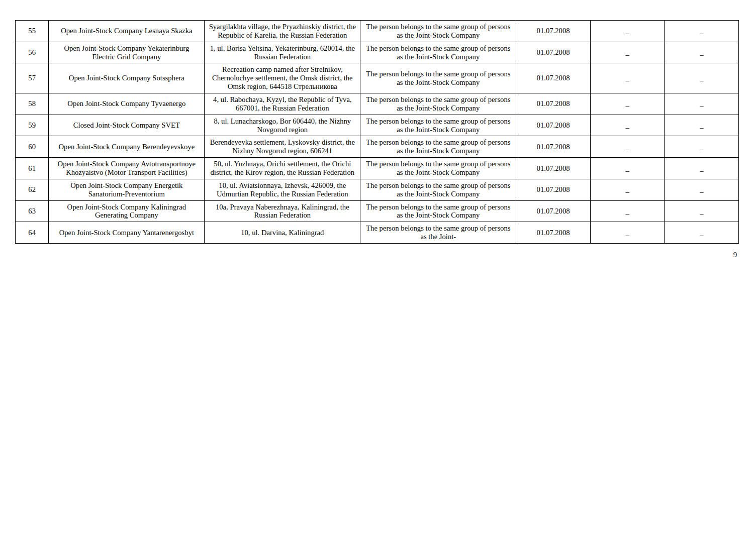| 55 | Open Joint-Stock Company Lesnaya Skazka | Syargilakhta village, the Pryazhinskiy district, the Republic of Karelia, the Russian Federation | The person belongs to the same group of persons as the Joint-Stock Company | 01.07.2008 | _ | _ |
| 56 | Open Joint-Stock Company Yekaterinburg Electric Grid Company | 1, ul. Borisa Yeltsina, Yekaterinburg, 620014, the Russian Federation | The person belongs to the same group of persons as the Joint-Stock Company | 01.07.2008 | _ | _ |
| 57 | Open Joint-Stock Company Sotssphera | Recreation camp named after Strelnikov, Chernoluchye settlement, the Omsk district, the Omsk region, 644518 Стрельникова | The person belongs to the same group of persons as the Joint-Stock Company | 01.07.2008 | _ | _ |
| 58 | Open Joint-Stock Company Tyvaenergo | 4, ul. Rabochaya, Kyzyl, the Republic of Tyva, 667001, the Russian Federation | The person belongs to the same group of persons as the Joint-Stock Company | 01.07.2008 | _ | _ |
| 59 | Closed Joint-Stock Company SVET | 8, ul. Lunacharskogo, Bor 606440, the Nizhny Novgorod region | The person belongs to the same group of persons as the Joint-Stock Company | 01.07.2008 | _ | _ |
| 60 | Open Joint-Stock Company Berendeyevskoye | Berendeyevka settlement, Lyskovsky district, the Nizhny Novgorod region, 606241 | The person belongs to the same group of persons as the Joint-Stock Company | 01.07.2008 | _ | _ |
| 61 | Open Joint-Stock Company Avtotransportnoye Khozyaistvo (Motor Transport Facilities) | 50, ul. Yuzhnaya, Orichi settlement, the Orichi district, the Kirov region, the Russian Federation | The person belongs to the same group of persons as the Joint-Stock Company | 01.07.2008 | _ | _ |
| 62 | Open Joint-Stock Company Energetik Sanatorium-Preventorium | 10, ul. Aviatsionnaya, Izhevsk, 426009, the Udmurtian Republic, the Russian Federation | The person belongs to the same group of persons as the Joint-Stock Company | 01.07.2008 | _ | _ |
| 63 | Open Joint-Stock Company Kaliningrad Generating Company | 10a, Pravaya Naberezhnaya, Kaliningrad, the Russian Federation | The person belongs to the same group of persons as the Joint-Stock Company | 01.07.2008 | _ | _ |
| 64 | Open Joint-Stock Company Yantarenergosbyt | 10, ul. Darvina, Kaliningrad | The person belongs to the same group of persons as the Joint- | 01.07.2008 | _ | _ |
9